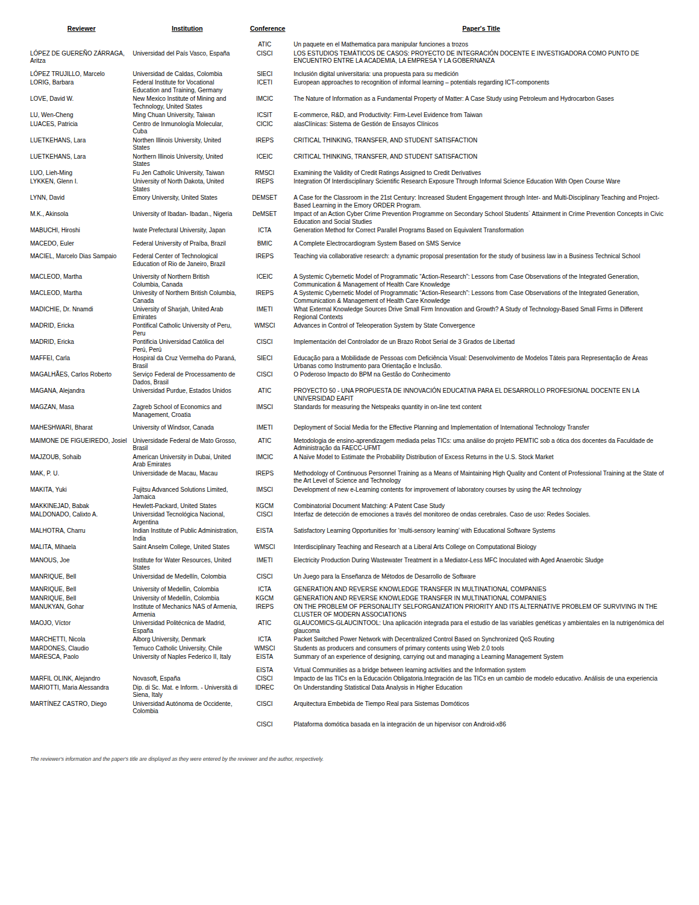| Reviewer | Institution | Conference | Paper's Title |
| --- | --- | --- | --- |
| | | ATIC | Un paquete en el Mathematica para manipular funciones a trozos |
| LÓPEZ DE GUEREÑO ZÁRRAGA, Aritza | Universidad del País Vasco, España | CISCI | LOS ESTUDIOS TEMÁTICOS DE CASOS: PROYECTO DE INTEGRACIÓN DOCENTE E INVESTIGADORA COMO PUNTO DE ENCUENTRO ENTRE LA ACADEMIA, LA EMPRESA Y LA GOBERNANZA |
| LÓPEZ TRUJILLO, Marcelo | Universidad de Caldas, Colombia | SIECI | Inclusión digital universitaria: una propuesta para su medición |
| LORIG, Barbara | Federal Institute for Vocational Education and Training, Germany | ICETI | European approaches to recognition of informal learning – potentials regarding ICT-components |
| LOVE, David W. | New Mexico Institute of Mining and Technology, United States | IMCIC | The Nature of Information as a Fundamental Property of Matter: A Case Study using Petroleum and Hydrocarbon Gases |
| LU, Wen-Cheng | Ming Chuan University, Taiwan | ICSIT | E-commerce, R&D, and Productivity: Firm-Level Evidence from Taiwan |
| LUACES, Patricia | Centro de Inmunología Molecular, Cuba | CICIC | alasClínicas: Sistema de Gestión de Ensayos Clínicos |
| LUETKEHANS, Lara | Northen Illinois University, United States | IREPS | CRITICAL THINKING, TRANSFER, AND STUDENT SATISFACTION |
| LUETKEHANS, Lara | Northern Illinois University, United States | ICEIC | CRITICAL THINKING, TRANSFER, AND STUDENT SATISFACTION |
| LUO, Lieh-Ming | Fu Jen Catholic University, Taiwan | RMSCI | Examining the Validity of Credit Ratings Assigned to Credit Derivatives |
| LYKKEN, Glenn I. | University of North Dakota, United States | IREPS | Integration Of Interdisciplinary Scientific Research Exposure Through Informal Science Education With Open Course Ware |
| LYNN, David | Emory University, United States | DEMSET | A Case for the Classroom in the 21st Century: Increased Student Engagement through Inter- and Multi-Disciplinary Teaching and Project-Based Learning in the Emory ORDER Program. |
| M.K., Akinsola | University of Ibadan- Ibadan., Nigeria | DeMSET | Impact of an Action Cyber Crime Prevention Programme on Secondary School Students` Attainment in Crime Prevention Concepts in Civic Education and Social Studies |
| MABUCHI, Hiroshi | Iwate Prefectural University, Japan | ICTA | Generation Method for Correct Parallel Programs Based on Equivalent Transformation |
| MACEDO, Euler | Federal University of Praíba, Brazil | BMIC | A Complete Electrocardiogram System Based on SMS Service |
| MACIEL, Marcelo Dias Sampaio | Federal Center of Technological Education of Rio de Janeiro, Brazil | IREPS | Teaching via collaborative research: a dynamic proposal presentation for the study of business law in a Business Technical School |
| MACLEOD, Martha | University of Northern British Columbia, Canada | ICEIC | A Systemic Cybernetic Model of Programmatic “Action-Research”: Lessons from Case Observations of the Integrated Generation, Communication & Management of Health Care Knowledge |
| MACLEOD, Martha | Univesity of Northern British Columbia, Canada | IREPS | A Systemic Cybernetic Model of Programmatic “Action-Research”: Lessons from Case Observations of the Integrated Generation, Communication & Management of Health Care Knowledge |
| MADICHIE, Dr. Nnamdi | University of Sharjah, United Arab Emirates | IMETI | What External Knowledge Sources Drive Small Firm Innovation and Growth? A Study of Technology-Based Small Firms in Different Regional Contexts |
| MADRID, Ericka | Pontifical Catholic University of Peru, Peru | WMSCI | Advances in Control of Teleoperation System by State Convergence |
| MADRID, Ericka | Pontificia Universidad Católica del Perú, Perú | CISCI | Implementación del Controlador de un Brazo Robot Serial de 3 Grados de Libertad |
| MAFFEI, Carla | Hospiral da Cruz Vermelha do Paraná, Brasil | SIECI | Educação para a Mobilidade de Pessoas com Deficiência Visual: Desenvolvimento de Modelos Táteis para Representação de Áreas Urbanas como Instrumento para Orientação e Inclusão. |
| MAGALHÃES, Carlos Roberto | Serviço Federal de Processamento de Dados, Brasil | CISCI | O Poderoso Impacto do BPM na Gestão do Conhecimento |
| MAGANA, Alejandra | Universidad Purdue, Estados Unidos | ATIC | PROYECTO 50 - UNA PROPUESTA DE INNOVACIÓN EDUCATIVA PARA EL DESARROLLO PROFESIONAL DOCENTE EN LA UNIVERSIDAD EAFIT |
| MAGZAN, Masa | Zagreb School of Economics and Management, Croatia | IMSCI | Standards for measuring the Netspeaks quantity in on-line text content |
| MAHESHWARI, Bharat | University of Windsor, Canada | IMETI | Deployment of Social Media for the Effective Planning and Implementation of International Technology Transfer |
| MAIMONE DE FIGUEIREDO, Josiel | Universidade Federal de Mato Grosso, Brasil | ATIC | Metodologia de ensino-aprendizagem mediada pelas TICs: uma análise do projeto PEMTIC sob a ótica dos docentes da Faculdade de Administração da FAECC-UFMT |
| MAJZOUB, Sohaib | American University in Dubai, United Arab Emirates | IMCIC | A Naïve Model to Estimate the Probability Distribution of Excess Returns in the U.S. Stock Market |
| MAK, P. U. | Universidade de Macau, Macau | IREPS | Methodology of Continuous Personnel Training as a Means of Maintaining High Quality and Content of Professional Training at the State of the Art Level of Science and Technology |
| MAKITA, Yuki | Fujitsu Advanced Solutions Limited, Jamaica | IMSCI | Development of new e-Learning contents for improvement of laboratory courses by using the AR technology |
| MAKKINEJAD, Babak | Hewlett-Packard, United States | KGCM | Combinatorial Document Matching: A Patent Case Study |
| MALDONADO, Calixto A. | Universidad Tecnológica Nacional, Argentina | CISCI | Interfaz de detección de emociones a través del monitoreo de ondas cerebrales. Caso de uso: Redes Sociales. |
| MALHOTRA, Charru | Indian Institute of Public Administration, India | EISTA | Satisfactory Learning Opportunities for ‘multi-sensory learning’ with Educational Software Systems |
| MALITA, Mihaela | Saint Anselm College, United States | WMSCI | Interdisciplinary Teaching and Research at a Liberal Arts College on Computational Biology |
| MANOUS, Joe | Institute for Water Resources, United States | IMETI | Electricity Production During Wastewater Treatment in a Mediator-Less MFC Inoculated with Aged Anaerobic Sludge |
| MANRIQUE, Bell | Universidad de Medellín, Colombia | CISCI | Un Juego para la Enseñanza de Métodos de Desarrollo de Software |
| MANRIQUE, Bell | University of Medellin, Colombia | ICTA | GENERATION AND REVERSE KNOWLEDGE TRANSFER IN MULTINATIONAL COMPANIES |
| MANRIQUE, Bell | University of Medellín, Colombia | KGCM | GENERATION AND REVERSE KNOWLEDGE TRANSFER IN MULTINATIONAL COMPANIES |
| MANUKYAN, Gohar | Institute of Mechanics NAS of Armenia, Armenia | IREPS | ON THE PROBLEM OF PERSONALITY SELFORGANIZATION PRIORITY AND ITS ALTERNATIVE PROBLEM OF SURVIVING IN THE CLUSTER OF MODERN ASSOCIATIONS |
| MAOJO, Víctor | Universidad Politécnica de Madrid, España | ATIC | GLAUCOMICS-GLAUCINTOOL: Una aplicación integrada para el estudio de las variables genéticas y ambientales en la nutrigenómica del glaucoma |
| MARCHETTI, Nicola | Alborg University, Denmark | ICTA | Packet Switched Power Network with Decentralized Control Based on Synchronized QoS Routing |
| MARDONES, Claudio | Temuco Catholic University, Chile | WMSCI | Students as producers and consumers of primary contents using Web 2.0 tools |
| MARESCA, Paolo | University of Naples Federico II, Italy | EISTA | Summary of an experience of designing, carrying out and managing a Learning Management System |
| | | EISTA | Virtual Communities as a bridge between learning activities and the Information system |
| MARFIL OLINK, Alejandro | Novasoft, España | CISCI | Impacto de las TICs en la Educación Obligatoria.Integración de las TICs en un cambio de modelo educativo. Análisis de una experiencia |
| MARIOTTI, Maria Alessandra | Dip. di Sc. Mat. e Inform. - Università di Siena, Italy | IDREC | On Understanding Statistical Data Analysis in Higher Education |
| MARTÍNEZ CASTRO, Diego | Universidad Autónoma de Occidente, Colombia | CISCI | Arquitectura Embebida de Tiempo Real para Sistemas Domóticos |
| | | CISCI | Plataforma domótica basada en la integración de un hipervisor con Android-x86 |
The reviewer's information and the paper's title are displayed as they were entered by the reviewer and the author, respectively.